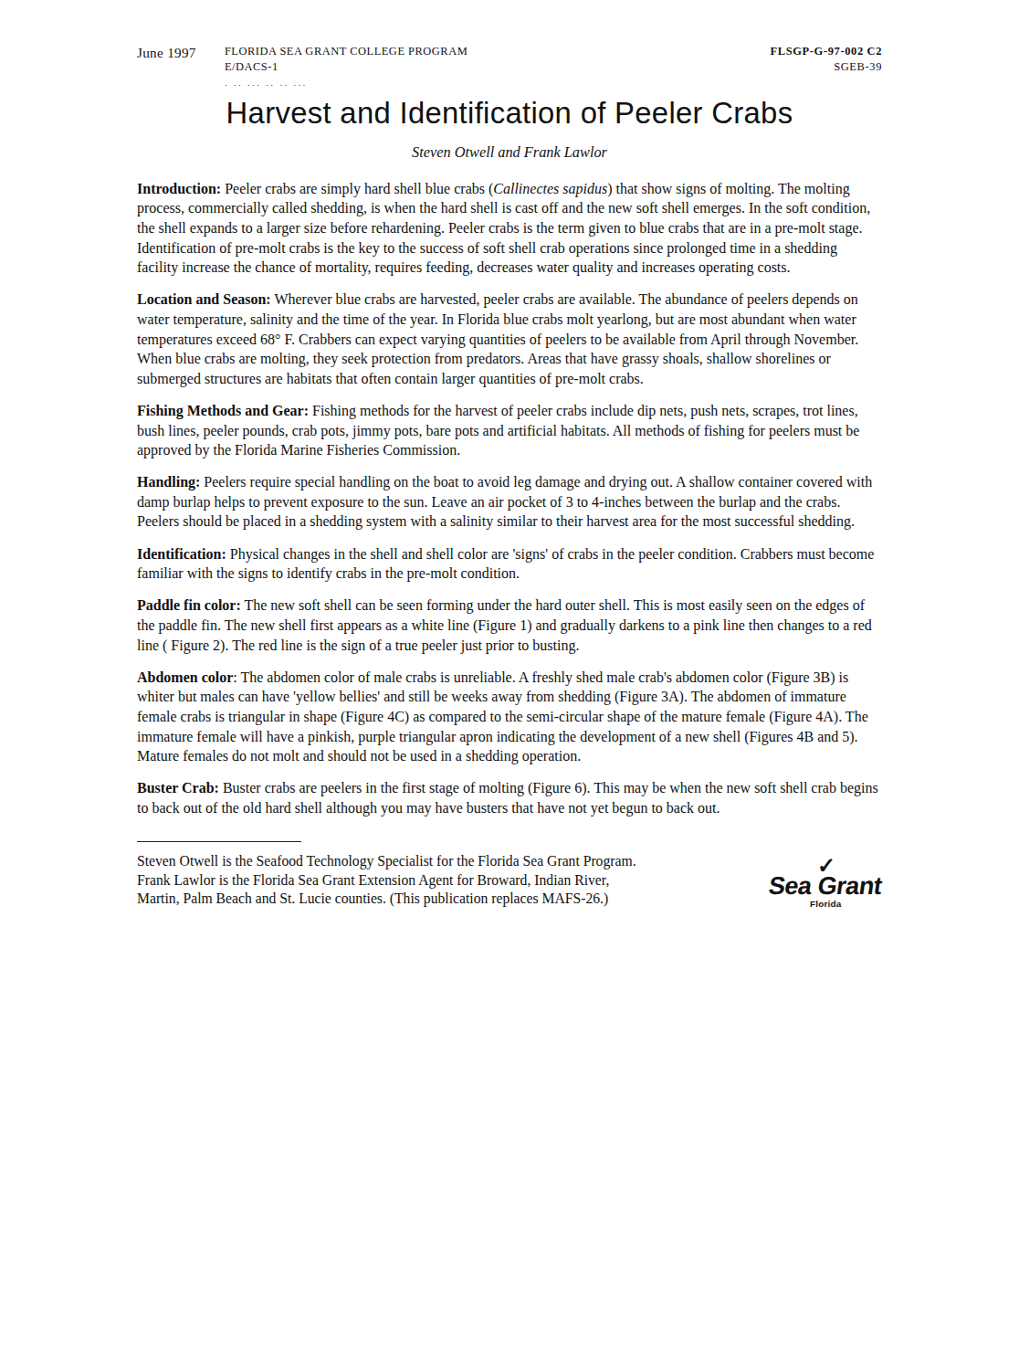June 1997
FLORIDA SEA GRANT COLLEGE PROGRAM
E/DACS-1
. .. ... .. .. ...
FLSGP-G-97-002 C2
SGEB-39
Harvest and Identification of Peeler Crabs
Steven Otwell and Frank Lawlor
Introduction: Peeler crabs are simply hard shell blue crabs (Callinectes sapidus) that show signs of molting. The molting process, commercially called shedding, is when the hard shell is cast off and the new soft shell emerges. In the soft condition, the shell expands to a larger size before rehardening. Peeler crabs is the term given to blue crabs that are in a pre-molt stage. Identification of pre-molt crabs is the key to the success of soft shell crab operations since prolonged time in a shedding facility increase the chance of mortality, requires feeding, decreases water quality and increases operating costs.
Location and Season: Wherever blue crabs are harvested, peeler crabs are available. The abundance of peelers depends on water temperature, salinity and the time of the year. In Florida blue crabs molt yearlong, but are most abundant when water temperatures exceed 68° F. Crabbers can expect varying quantities of peelers to be available from April through November. When blue crabs are molting, they seek protection from predators. Areas that have grassy shoals, shallow shorelines or submerged structures are habitats that often contain larger quantities of pre-molt crabs.
Fishing Methods and Gear: Fishing methods for the harvest of peeler crabs include dip nets, push nets, scrapes, trot lines, bush lines, peeler pounds, crab pots, jimmy pots, bare pots and artificial habitats. All methods of fishing for peelers must be approved by the Florida Marine Fisheries Commission.
Handling: Peelers require special handling on the boat to avoid leg damage and drying out. A shallow container covered with damp burlap helps to prevent exposure to the sun. Leave an air pocket of 3 to 4-inches between the burlap and the crabs. Peelers should be placed in a shedding system with a salinity similar to their harvest area for the most successful shedding.
Identification: Physical changes in the shell and shell color are 'signs' of crabs in the peeler condition. Crabbers must become familiar with the signs to identify crabs in the pre-molt condition.
Paddle fin color: The new soft shell can be seen forming under the hard outer shell. This is most easily seen on the edges of the paddle fin. The new shell first appears as a white line (Figure 1) and gradually darkens to a pink line then changes to a red line ( Figure 2). The red line is the sign of a true peeler just prior to busting.
Abdomen color: The abdomen color of male crabs is unreliable. A freshly shed male crab's abdomen color (Figure 3B) is whiter but males can have 'yellow bellies' and still be weeks away from shedding (Figure 3A). The abdomen of immature female crabs is triangular in shape (Figure 4C) as compared to the semi-circular shape of the mature female (Figure 4A). The immature female will have a pinkish, purple triangular apron indicating the development of a new shell (Figures 4B and 5). Mature females do not molt and should not be used in a shedding operation.
Buster Crab: Buster crabs are peelers in the first stage of molting (Figure 6). This may be when the new soft shell crab begins to back out of the old hard shell although you may have busters that have not yet begun to back out.
Steven Otwell is the Seafood Technology Specialist for the Florida Sea Grant Program.
Frank Lawlor is the Florida Sea Grant Extension Agent for Broward, Indian River,
Martin, Palm Beach and St. Lucie counties. (This publication replaces MAFS-26.)
✓ Sea Grant Florida